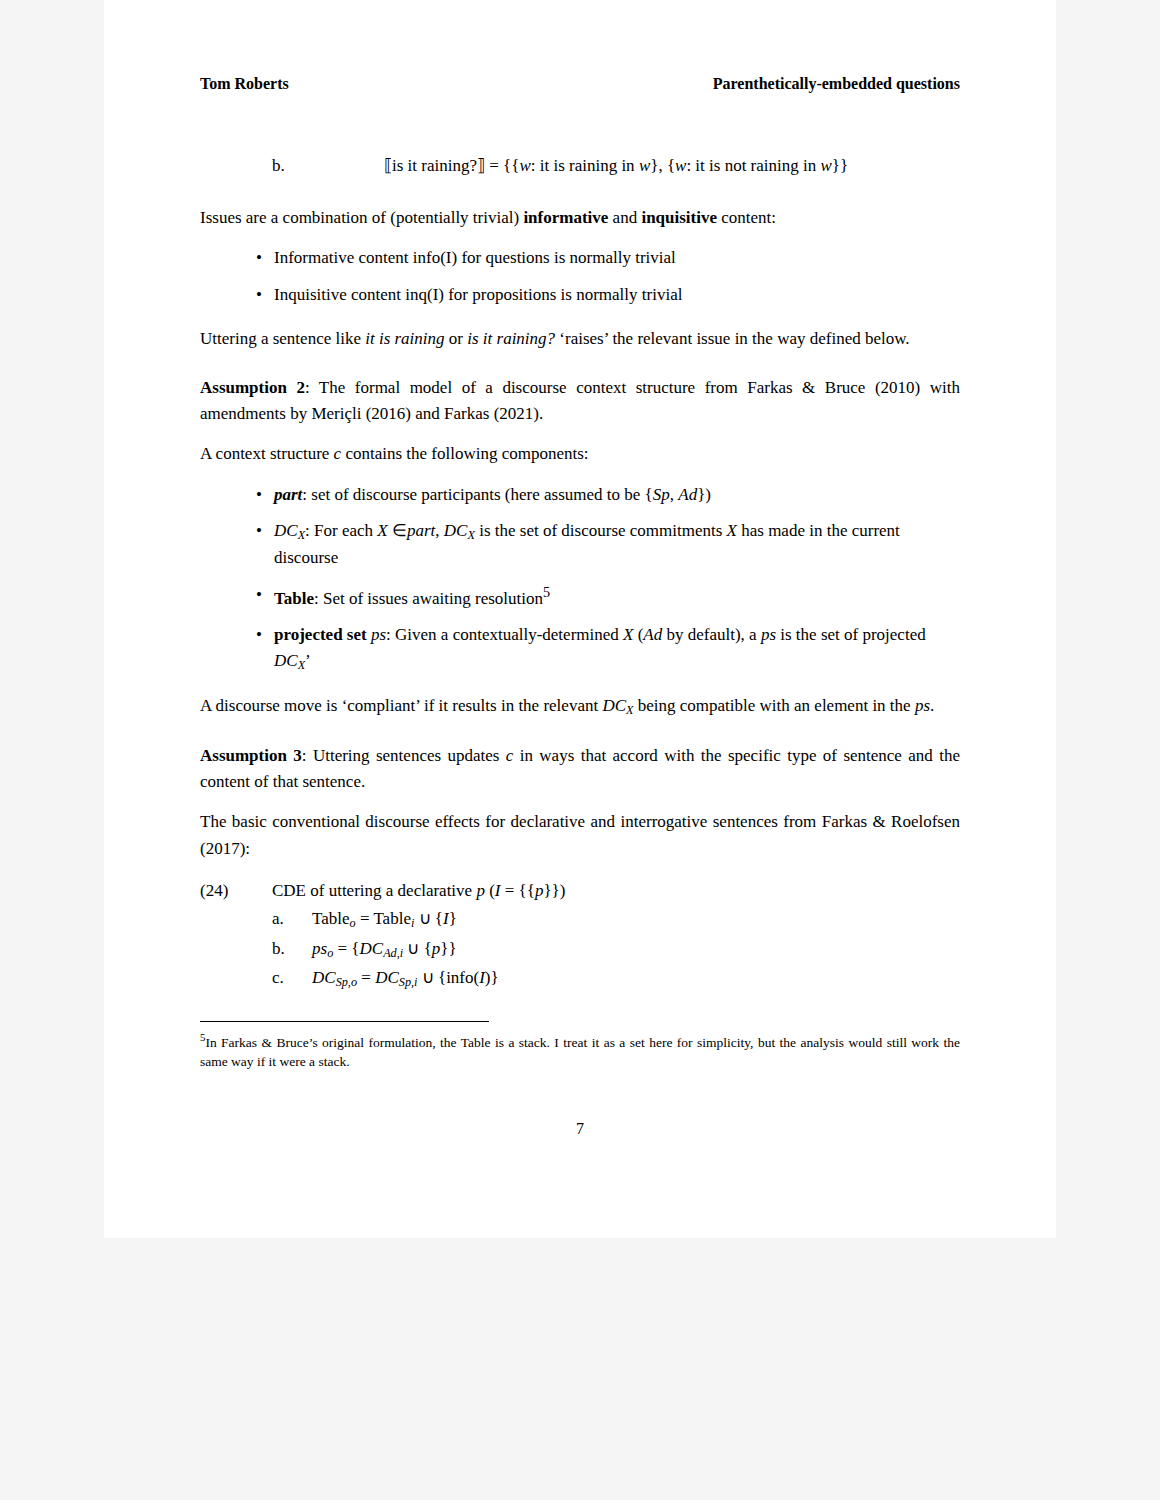Tom Roberts Parenthetically-embedded questions
b. ⟦is it raining?⟧ = {{w: it is raining in w}, {w: it is not raining in w}}
Issues are a combination of (potentially trivial) informative and inquisitive content:
Informative content info(I) for questions is normally trivial
Inquisitive content inq(I) for propositions is normally trivial
Uttering a sentence like it is raining or is it raining? ‘raises’ the relevant issue in the way defined below.
Assumption 2: The formal model of a discourse context structure from Farkas & Bruce (2010) with amendments by Meriçli (2016) and Farkas (2021).
A context structure c contains the following components:
part: set of discourse participants (here assumed to be {Sp, Ad})
DCX: For each X ∈part, DCX is the set of discourse commitments X has made in the current discourse
Table: Set of issues awaiting resolution5
projected set ps: Given a contextually-determined X (Ad by default), a ps is the set of projected DCX’
A discourse move is ‘compliant’ if it results in the relevant DCX being compatible with an element in the ps.
Assumption 3: Uttering sentences updates c in ways that accord with the specific type of sentence and the content of that sentence.
The basic conventional discourse effects for declarative and interrogative sentences from Farkas & Roelofsen (2017):
(24)
CDE of uttering a declarative p (I = {{p}})
a. Tableo = Tablei ∪ {I}
b. pso = {DCAd,i ∪ {p}}
c. DCSp,o = DCSp,i ∪ {info(I)}
5In Farkas & Bruce’s original formulation, the Table is a stack. I treat it as a set here for simplicity, but the analysis would still work the same way if it were a stack.
7